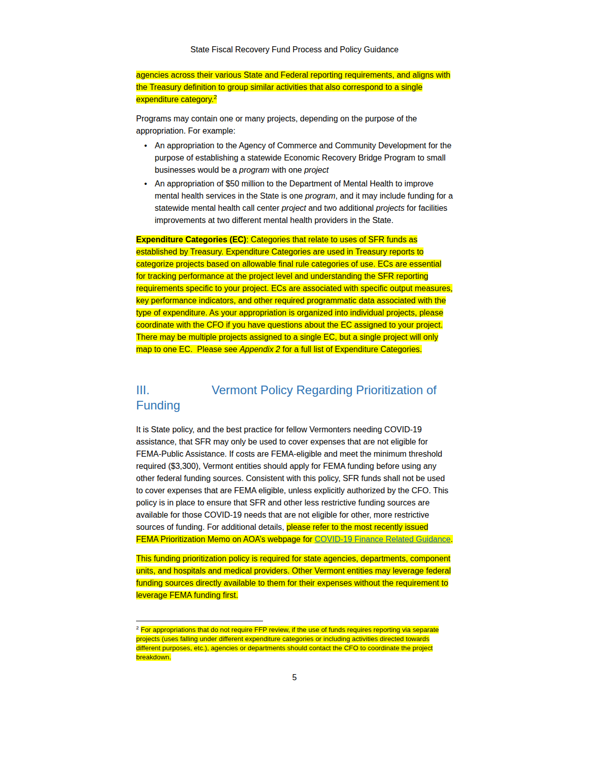State Fiscal Recovery Fund Process and Policy Guidance
agencies across their various State and Federal reporting requirements, and aligns with the Treasury definition to group similar activities that also correspond to a single expenditure category.2
Programs may contain one or many projects, depending on the purpose of the appropriation. For example:
An appropriation to the Agency of Commerce and Community Development for the purpose of establishing a statewide Economic Recovery Bridge Program to small businesses would be a program with one project
An appropriation of $50 million to the Department of Mental Health to improve mental health services in the State is one program, and it may include funding for a statewide mental health call center project and two additional projects for facilities improvements at two different mental health providers in the State.
Expenditure Categories (EC): Categories that relate to uses of SFR funds as established by Treasury. Expenditure Categories are used in Treasury reports to categorize projects based on allowable final rule categories of use. ECs are essential for tracking performance at the project level and understanding the SFR reporting requirements specific to your project. ECs are associated with specific output measures, key performance indicators, and other required programmatic data associated with the type of expenditure. As your appropriation is organized into individual projects, please coordinate with the CFO if you have questions about the EC assigned to your project. There may be multiple projects assigned to a single EC, but a single project will only map to one EC. Please see Appendix 2 for a full list of Expenditure Categories.
III. Vermont Policy Regarding Prioritization of Funding
It is State policy, and the best practice for fellow Vermonters needing COVID-19 assistance, that SFR may only be used to cover expenses that are not eligible for FEMA-Public Assistance. If costs are FEMA-eligible and meet the minimum threshold required ($3,300), Vermont entities should apply for FEMA funding before using any other federal funding sources. Consistent with this policy, SFR funds shall not be used to cover expenses that are FEMA eligible, unless explicitly authorized by the CFO. This policy is in place to ensure that SFR and other less restrictive funding sources are available for those COVID-19 needs that are not eligible for other, more restrictive sources of funding. For additional details, please refer to the most recently issued FEMA Prioritization Memo on AOA’s webpage for COVID-19 Finance Related Guidance.
This funding prioritization policy is required for state agencies, departments, component units, and hospitals and medical providers. Other Vermont entities may leverage federal funding sources directly available to them for their expenses without the requirement to leverage FEMA funding first.
2 For appropriations that do not require FFP review, if the use of funds requires reporting via separate projects (uses falling under different expenditure categories or including activities directed towards different purposes, etc.), agencies or departments should contact the CFO to coordinate the project breakdown.
5